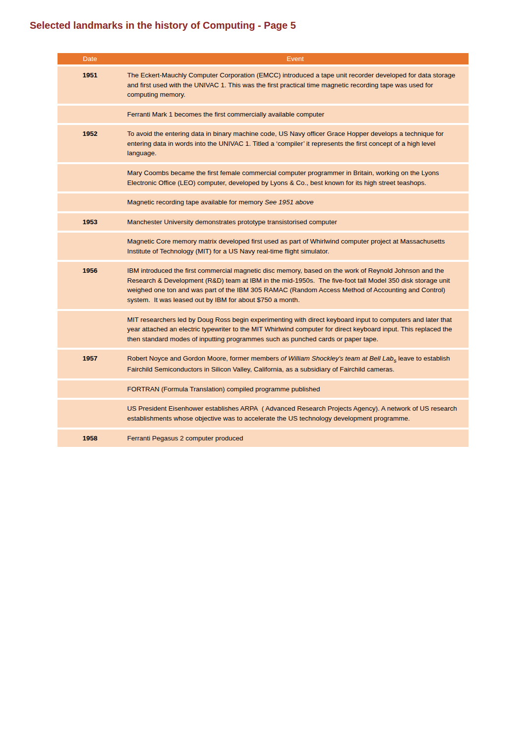Selected landmarks in the history of Computing - Page 5
| Date | Event |
| --- | --- |
| 1951 | The Eckert-Mauchly Computer Corporation (EMCC) introduced a tape unit recorder developed for data storage and first used with the UNIVAC 1. This was the first practical time magnetic recording tape was used for computing memory. |
| | Ferranti Mark 1 becomes the first commercially available computer |
| 1952 | To avoid the entering data in binary machine code, US Navy officer Grace Hopper develops a technique for entering data in words into the UNIVAC 1. Titled a ‘compiler’ it represents the first concept of a high level language. |
| | Mary Coombs became the first female commercial computer programmer in Britain, working on the Lyons Electronic Office (LEO) computer, developed by Lyons & Co., best known for its high street teashops. |
| | Magnetic recording tape available for memory See 1951 above |
| 1953 | Manchester University demonstrates prototype transistorised computer |
| | Magnetic Core memory matrix developed first used as part of Whirlwind computer project at Massachusetts Institute of Technology (MIT) for a US Navy real-time flight simulator. |
| 1956 | IBM introduced the first commercial magnetic disc memory, based on the work of Reynold Johnson and the Research & Development (R&D) team at IBM in the mid-1950s. The five-foot tall Model 350 disk storage unit weighed one ton and was part of the IBM 305 RAMAC (Random Access Method of Accounting and Control) system. It was leased out by IBM for about $750 a month. |
| | MIT researchers led by Doug Ross begin experimenting with direct keyboard input to computers and later that year attached an electric typewriter to the MIT Whirlwind computer for direct keyboard input. This replaced the then standard modes of inputting programmes such as punched cards or paper tape. |
| 1957 | Robert Noyce and Gordon Moore, former members of William Shockley's team at Bell Lab s leave to establish Fairchild Semiconductors in Silicon Valley, California, as a subsidiary of Fairchild cameras. |
| | FORTRAN (Formula Translation) compiled programme published |
| | US President Eisenhower establishes ARPA ( Advanced Research Projects Agency). A network of US research establishments whose objective was to accelerate the US technology development programme. |
| 1958 | Ferranti Pegasus 2 computer produced |